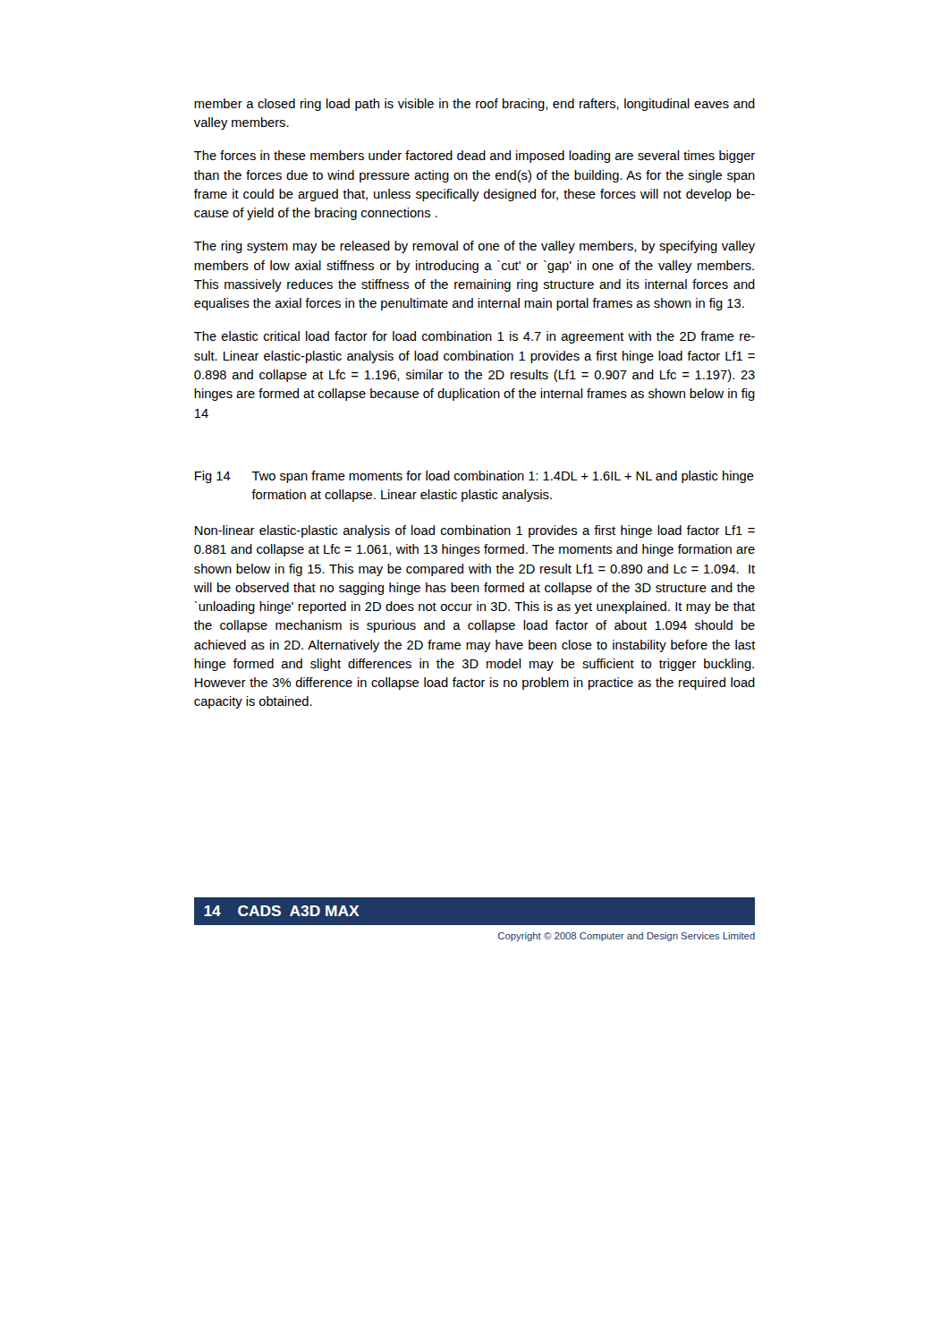member a closed ring load path is visible in the roof bracing, end rafters, longitudinal eaves and valley members.
The forces in these members under factored dead and imposed loading are several times bigger than the forces due to wind pressure acting on the end(s) of the building. As for the single span frame it could be argued that, unless specifically designed for, these forces will not develop because of yield of the bracing connections .
The ring system may be released by removal of one of the valley members, by specifying valley members of low axial stiffness or by introducing a `cut' or `gap' in one of the valley members. This massively reduces the stiffness of the remaining ring structure and its internal forces and equalises the axial forces in the penultimate and internal main portal frames as shown in fig 13.
The elastic critical load factor for load combination 1 is 4.7 in agreement with the 2D frame result. Linear elastic-plastic analysis of load combination 1 provides a first hinge load factor Lf1 = 0.898 and collapse at Lfc = 1.196, similar to the 2D results (Lf1 = 0.907 and Lfc = 1.197). 23 hinges are formed at collapse because of duplication of the internal frames as shown below in fig 14
Fig 14 Two span frame moments for load combination 1: 1.4DL + 1.6IL + NL and plastic hinge formation at collapse. Linear elastic plastic analysis.
Non-linear elastic-plastic analysis of load combination 1 provides a first hinge load factor Lf1 = 0.881 and collapse at Lfc = 1.061, with 13 hinges formed. The moments and hinge formation are shown below in fig 15. This may be compared with the 2D result Lf1 = 0.890 and Lc = 1.094. It will be observed that no sagging hinge has been formed at collapse of the 3D structure and the `unloading hinge' reported in 2D does not occur in 3D. This is as yet unexplained. It may be that the collapse mechanism is spurious and a collapse load factor of about 1.094 should be achieved as in 2D. Alternatively the 2D frame may have been close to instability before the last hinge formed and slight differences in the 3D model may be sufficient to trigger buckling. However the 3% difference in collapse load factor is no problem in practice as the required load capacity is obtained.
14
CADS A3D MAX
Copyright © 2008 Computer and Design Services Limited